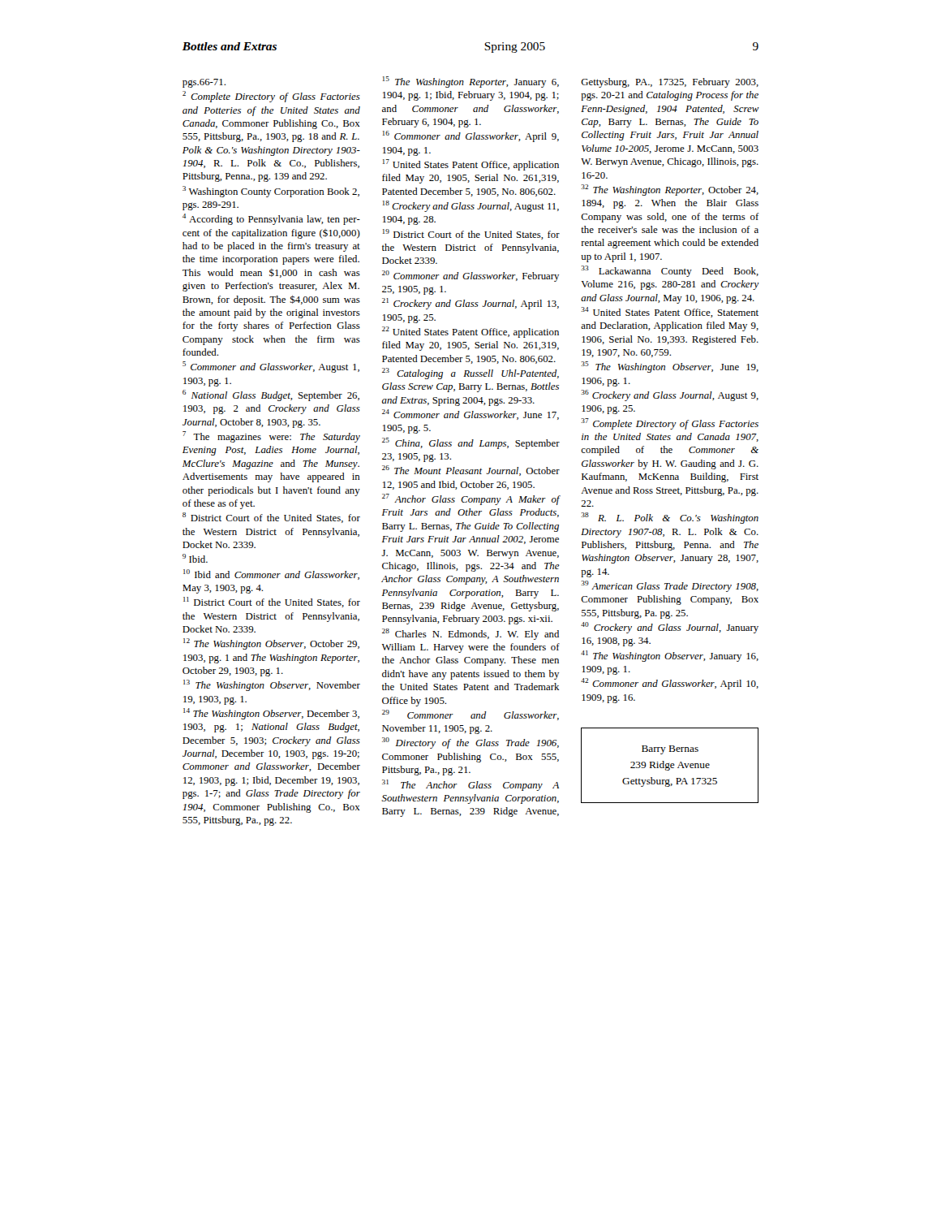Bottles and Extras
Spring 2005
9
pgs.66-71.
2 Complete Directory of Glass Factories and Potteries of the United States and Canada, Commoner Publishing Co., Box 555, Pittsburg, Pa., 1903, pg. 18 and R. L. Polk & Co.'s Washington Directory 1903-1904, R. L. Polk & Co., Publishers, Pittsburg, Penna., pg. 139 and 292.
3 Washington County Corporation Book 2, pgs. 289-291.
4 According to Pennsylvania law, ten percent of the capitalization figure ($10,000) had to be placed in the firm's treasury at the time incorporation papers were filed. This would mean $1,000 in cash was given to Perfection's treasurer, Alex M. Brown, for deposit. The $4,000 sum was the amount paid by the original investors for the forty shares of Perfection Glass Company stock when the firm was founded.
5 Commoner and Glassworker, August 1, 1903, pg. 1.
6 National Glass Budget, September 26, 1903, pg. 2 and Crockery and Glass Journal, October 8, 1903, pg. 35.
7 The magazines were: The Saturday Evening Post, Ladies Home Journal, McClure's Magazine and The Munsey. Advertisements may have appeared in other periodicals but I haven't found any of these as of yet.
8 District Court of the United States, for the Western District of Pennsylvania, Docket No. 2339.
9 Ibid.
10 Ibid and Commoner and Glassworker, May 3, 1903, pg. 4.
11 District Court of the United States, for the Western District of Pennsylvania, Docket No. 2339.
12 The Washington Observer, October 29, 1903, pg. 1 and The Washington Reporter, October 29, 1903, pg. 1.
13 The Washington Observer, November 19, 1903, pg. 1.
14 The Washington Observer, December 3, 1903, pg. 1; National Glass Budget, December 5, 1903; Crockery and Glass Journal, December 10, 1903, pgs. 19-20; Commoner and Glassworker, December 12, 1903, pg. 1; Ibid, December 19, 1903, pgs. 1-7; and Glass Trade Directory for 1904, Commoner Publishing Co., Box 555, Pittsburg, Pa., pg. 22.
15 The Washington Reporter, January 6, 1904, pg. 1; Ibid, February 3, 1904, pg. 1; and Commoner and Glassworker, February 6, 1904, pg. 1.
16 Commoner and Glassworker, April 9, 1904, pg. 1.
17 United States Patent Office, application filed May 20, 1905, Serial No. 261,319, Patented December 5, 1905, No. 806,602.
18 Crockery and Glass Journal, August 11, 1904, pg. 28.
19 District Court of the United States, for the Western District of Pennsylvania, Docket 2339.
20 Commoner and Glassworker, February 25, 1905, pg. 1.
21 Crockery and Glass Journal, April 13, 1905, pg. 25.
22 United States Patent Office, application filed May 20, 1905, Serial No. 261,319, Patented December 5, 1905, No. 806,602.
23 Cataloging a Russell Uhl-Patented, Glass Screw Cap, Barry L. Bernas, Bottles and Extras, Spring 2004, pgs. 29-33.
24 Commoner and Glassworker, June 17, 1905, pg. 5.
25 China, Glass and Lamps, September 23, 1905, pg. 13.
26 The Mount Pleasant Journal, October 12, 1905 and Ibid, October 26, 1905.
27 Anchor Glass Company A Maker of Fruit Jars and Other Glass Products, Barry L. Bernas, The Guide To Collecting Fruit Jars Fruit Jar Annual 2002, Jerome J. McCann, 5003 W. Berwyn Avenue, Chicago, Illinois, pgs. 22-34 and The Anchor Glass Company, A Southwestern Pennsylvania Corporation, Barry L. Bernas, 239 Ridge Avenue, Gettysburg, Pennsylvania, February 2003. pgs. xi-xii.
28 Charles N. Edmonds, J. W. Ely and William L. Harvey were the founders of the Anchor Glass Company. These men didn't have any patents issued to them by the United States Patent and Trademark Office by 1905.
29 Commoner and Glassworker, November 11, 1905, pg. 2.
30 Directory of the Glass Trade 1906, Commoner Publishing Co., Box 555, Pittsburg, Pa., pg. 21.
31 The Anchor Glass Company A Southwestern Pennsylvania Corporation, Barry L. Bernas, 239 Ridge Avenue, Gettysburg, PA., 17325, February 2003, pgs. 20-21 and Cataloging Process for the Fenn-Designed, 1904 Patented, Screw Cap, Barry L. Bernas, The Guide To Collecting Fruit Jars, Fruit Jar Annual Volume 10-2005, Jerome J. McCann, 5003 W. Berwyn Avenue, Chicago, Illinois, pgs. 16-20.
32 The Washington Reporter, October 24, 1894, pg. 2. When the Blair Glass Company was sold, one of the terms of the receiver's sale was the inclusion of a rental agreement which could be extended up to April 1, 1907.
33 Lackawanna County Deed Book, Volume 216, pgs. 280-281 and Crockery and Glass Journal, May 10, 1906, pg. 24.
34 United States Patent Office, Statement and Declaration, Application filed May 9, 1906, Serial No. 19,393. Registered Feb. 19, 1907, No. 60,759.
35 The Washington Observer, June 19, 1906, pg. 1.
36 Crockery and Glass Journal, August 9, 1906, pg. 25.
37 Complete Directory of Glass Factories in the United States and Canada 1907, compiled of the Commoner & Glassworker by H. W. Gauding and J. G. Kaufmann, McKenna Building, First Avenue and Ross Street, Pittsburg, Pa., pg. 22.
38 R. L. Polk & Co.'s Washington Directory 1907-08, R. L. Polk & Co. Publishers, Pittsburg, Penna. and The Washington Observer, January 28, 1907, pg. 14.
39 American Glass Trade Directory 1908, Commoner Publishing Company, Box 555, Pittsburg, Pa. pg. 25.
40 Crockery and Glass Journal, January 16, 1908, pg. 34.
41 The Washington Observer, January 16, 1909, pg. 1.
42 Commoner and Glassworker, April 10, 1909, pg. 16.
Barry Bernas
239 Ridge Avenue
Gettysburg, PA 17325